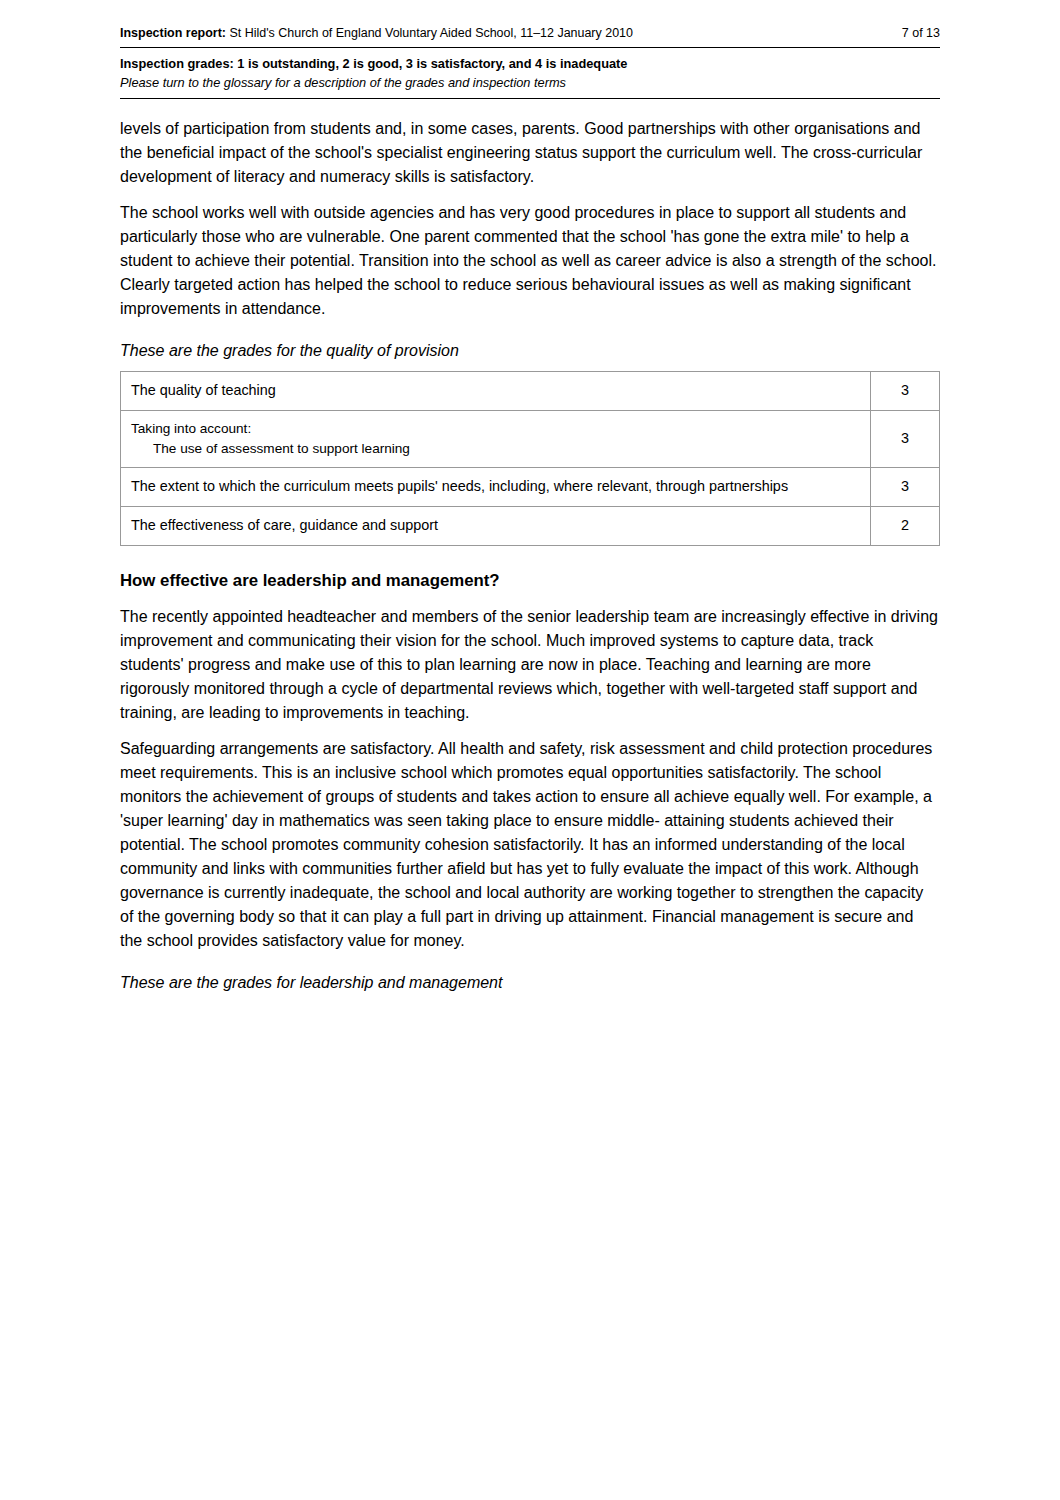Inspection report: St Hild's Church of England Voluntary Aided School, 11–12 January 2010
7 of 13
Inspection grades: 1 is outstanding, 2 is good, 3 is satisfactory, and 4 is inadequate
Please turn to the glossary for a description of the grades and inspection terms
levels of participation from students and, in some cases, parents. Good partnerships with other organisations and the beneficial impact of the school's specialist engineering status support the curriculum well. The cross-curricular development of literacy and numeracy skills is satisfactory.
The school works well with outside agencies and has very good procedures in place to support all students and particularly those who are vulnerable. One parent commented that the school 'has gone the extra mile' to help a student to achieve their potential. Transition into the school as well as career advice is also a strength of the school. Clearly targeted action has helped the school to reduce serious behavioural issues as well as making significant improvements in attendance.
These are the grades for the quality of provision
| The quality of teaching | 3 |
| Taking into account: The use of assessment to support learning | 3 |
| The extent to which the curriculum meets pupils' needs, including, where relevant, through partnerships | 3 |
| The effectiveness of care, guidance and support | 2 |
How effective are leadership and management?
The recently appointed headteacher and members of the senior leadership team are increasingly effective in driving improvement and communicating their vision for the school. Much improved systems to capture data, track students' progress and make use of this to plan learning are now in place. Teaching and learning are more rigorously monitored through a cycle of departmental reviews which, together with well-targeted staff support and training, are leading to improvements in teaching.
Safeguarding arrangements are satisfactory. All health and safety, risk assessment and child protection procedures meet requirements. This is an inclusive school which promotes equal opportunities satisfactorily. The school monitors the achievement of groups of students and takes action to ensure all achieve equally well. For example, a 'super learning' day in mathematics was seen taking place to ensure middle- attaining students achieved their potential. The school promotes community cohesion satisfactorily. It has an informed understanding of the local community and links with communities further afield but has yet to fully evaluate the impact of this work. Although governance is currently inadequate, the school and local authority are working together to strengthen the capacity of the governing body so that it can play a full part in driving up attainment. Financial management is secure and the school provides satisfactory value for money.
These are the grades for leadership and management